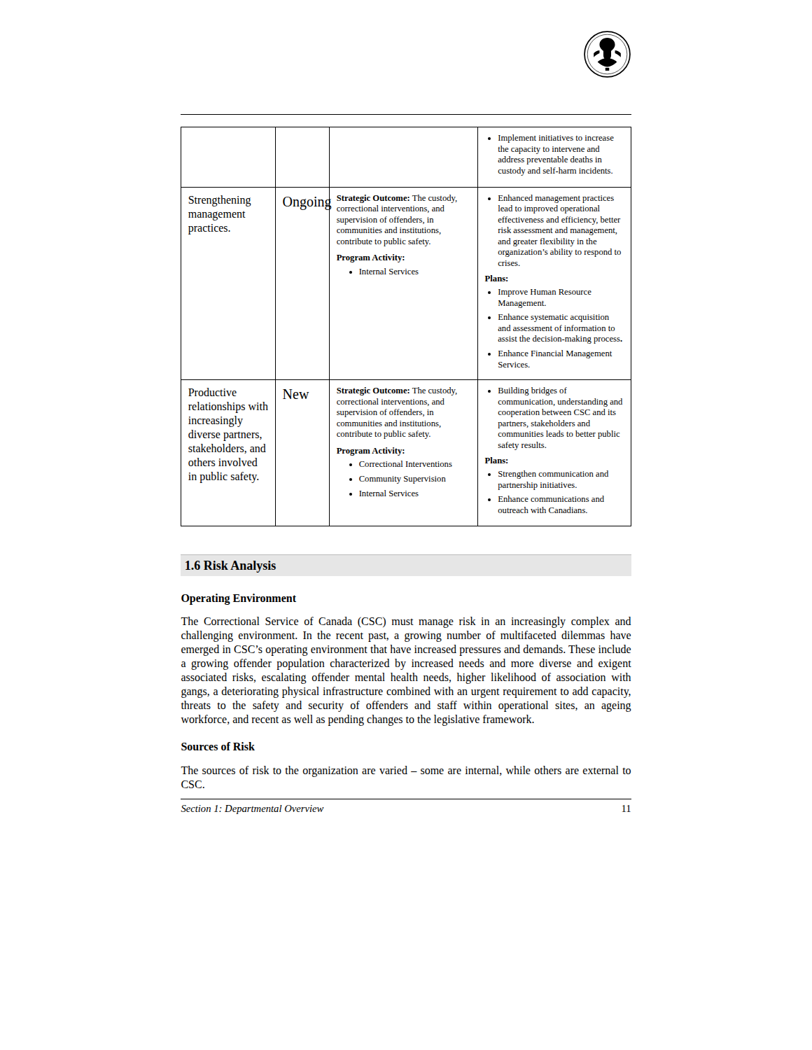| | | | Implement initiatives to increase the capacity to intervene and address preventable deaths in custody and self-harm incidents. |
| Strengthening management practices. | Ongoing | Strategic Outcome: The custody, correctional interventions, and supervision of offenders, in communities and institutions, contribute to public safety. Program Activity: Internal Services | Enhanced management practices lead to improved operational effectiveness and efficiency, better risk assessment and management, and greater flexibility in the organization’s ability to respond to crises. Plans: Improve Human Resource Management. Enhance systematic acquisition and assessment of information to assist the decision-making process . Enhance Financial Management Services. |
| Productive relationships with increasingly diverse partners, stakeholders, and others involved in public safety. | New | Strategic Outcome: The custody, correctional interventions, and supervision of offenders, in communities and institutions, contribute to public safety. Program Activity: Correctional Interventions Community Supervision Internal Services | Building bridges of communication, understanding and cooperation between CSC and its partners, stakeholders and communities leads to better public safety results. Plans: Strengthen communication and partnership initiatives. Enhance communications and outreach with Canadians. |
1.6 Risk Analysis
Operating Environment
The Correctional Service of Canada (CSC) must manage risk in an increasingly complex and challenging environment. In the recent past, a growing number of multifaceted dilemmas have emerged in CSC’s operating environment that have increased pressures and demands. These include a growing offender population characterized by increased needs and more diverse and exigent associated risks, escalating offender mental health needs, higher likelihood of association with gangs, a deteriorating physical infrastructure combined with an urgent requirement to add capacity, threats to the safety and security of offenders and staff within operational sites, an ageing workforce, and recent as well as pending changes to the legislative framework.
Sources of Risk
The sources of risk to the organization are varied – some are internal, while others are external to CSC.
Section 1: Departmental Overview 11